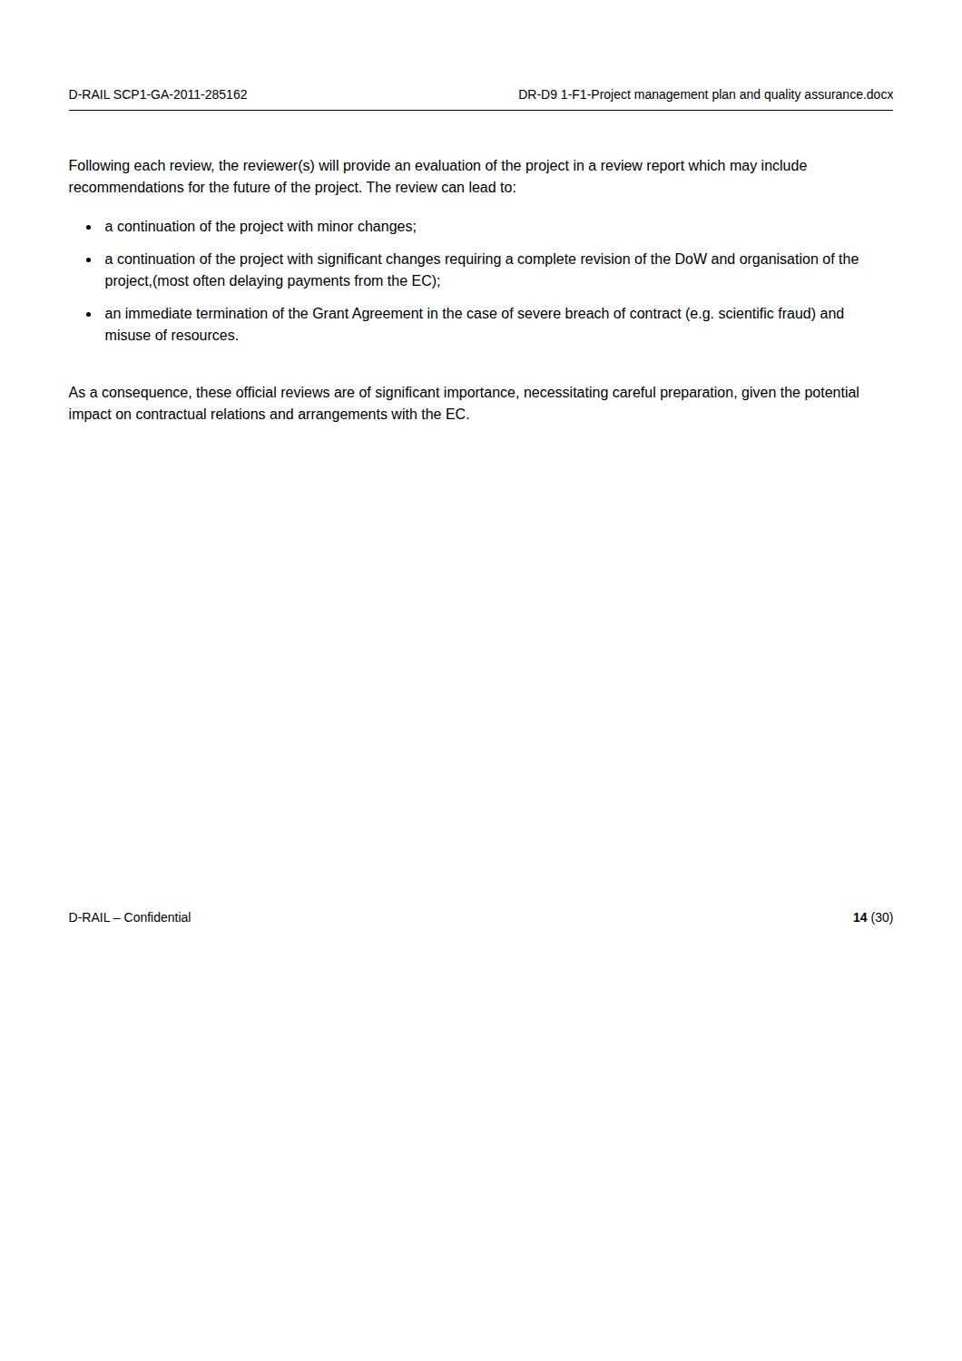D-RAIL SCP1-GA-2011-285162
DR-D9 1-F1-Project management plan and quality assurance.docx
Following each review, the reviewer(s) will provide an evaluation of the project in a review report which may include recommendations for the future of the project. The review can lead to:
a continuation of the project with minor changes;
a continuation of the project with significant changes requiring a complete revision of the DoW and organisation of the project,(most often delaying payments from the EC);
an immediate termination of the Grant Agreement in the case of severe breach of contract (e.g. scientific fraud) and misuse of resources.
As a consequence, these official reviews are of significant importance, necessitating careful preparation, given the potential impact on contractual relations and arrangements with the EC.
D-RAIL – Confidential
14 (30)